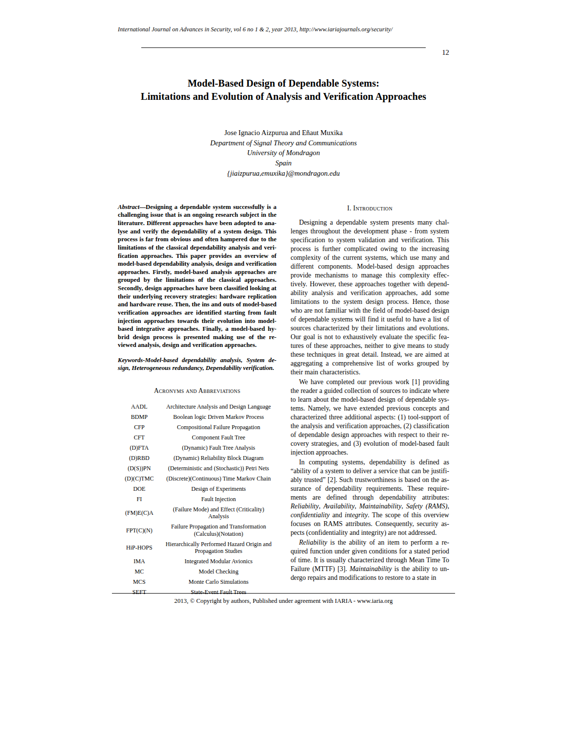International Journal on Advances in Security, vol 6 no 1 & 2, year 2013, http://www.iariajournals.org/security/
12
Model-Based Design of Dependable Systems:
Limitations and Evolution of Analysis and Verification Approaches
Jose Ignacio Aizpurua and Eñaut Muxika
Department of Signal Theory and Communications
University of Mondragon
Spain
{jiaizpurua,emuxika}@mondragon.edu
Abstract—Designing a dependable system successfully is a challenging issue that is an ongoing research subject in the literature. Different approaches have been adopted to analyse and verify the dependability of a system design. This process is far from obvious and often hampered due to the limitations of the classical dependability analysis and verification approaches. This paper provides an overview of model-based dependability analysis, design and verification approaches. Firstly, model-based analysis approaches are grouped by the limitations of the classical approaches. Secondly, design approaches have been classified looking at their underlying recovery strategies: hardware replication and hardware reuse. Then, the ins and outs of model-based verification approaches are identified starting from fault injection approaches towards their evolution into model-based integrative approaches. Finally, a model-based hybrid design process is presented making use of the reviewed analysis, design and verification approaches.
Keywords-Model-based dependability analysis, System design, Heterogeneous redundancy, Dependability verification.
Acronyms and Abbreviations
| AADL | Architecture Analysis and Design Language |
| BDMP | Boolean logic Driven Markov Process |
| CFP | Compositional Failure Propagation |
| CFT | Component Fault Tree |
| (D)FTA | (Dynamic) Fault Tree Analysis |
| (D)RBD | (Dynamic) Reliability Block Diagram |
| (D(S))PN | (Deterministic and (Stochastic)) Petri Nets |
| (D)(C)TMC | (Discrete)(Continuous) Time Markov Chain |
| DOE | Design of Experiments |
| FI | Fault Injection |
| (FM)E(C)A | (Failure Mode) and Effect (Criticality) Analysis |
| FPT(C)(N) | Failure Propagation and Transformation (Calculus)(Notation) |
| HiP-HOPS | Hierarchically Performed Hazard Origin and Propagation Studies |
| IMA | Integrated Modular Avionics |
| MC | Model Checking |
| MCS | Monte Carlo Simulations |
| SEFT | State-Event Fault Trees |
I. Introduction
Designing a dependable system presents many challenges throughout the development phase - from system specification to system validation and verification. This process is further complicated owing to the increasing complexity of the current systems, which use many and different components. Model-based design approaches provide mechanisms to manage this complexity effectively. However, these approaches together with dependability analysis and verification approaches, add some limitations to the system design process. Hence, those who are not familiar with the field of model-based design of dependable systems will find it useful to have a list of sources characterized by their limitations and evolutions. Our goal is not to exhaustively evaluate the specific features of these approaches, neither to give means to study these techniques in great detail. Instead, we are aimed at aggregating a comprehensive list of works grouped by their main characteristics.
We have completed our previous work [1] providing the reader a guided collection of sources to indicate where to learn about the model-based design of dependable systems. Namely, we have extended previous concepts and characterized three additional aspects: (1) tool-support of the analysis and verification approaches, (2) classification of dependable design approaches with respect to their recovery strategies, and (3) evolution of model-based fault injection approaches.
In computing systems, dependability is defined as “ability of a system to deliver a service that can be justifiably trusted” [2]. Such trustworthiness is based on the assurance of dependability requirements. These requirements are defined through dependability attributes: Reliability, Availability, Maintainability, Safety (RAMS), confidentiality and integrity. The scope of this overview focuses on RAMS attributes. Consequently, security aspects (confidentiality and integrity) are not addressed.
Reliability is the ability of an item to perform a required function under given conditions for a stated period of time. It is usually characterized through Mean Time To Failure (MTTF) [3]. Maintainability is the ability to undergo repairs and modifications to restore to a state in
2013, © Copyright by authors, Published under agreement with IARIA - www.iaria.org